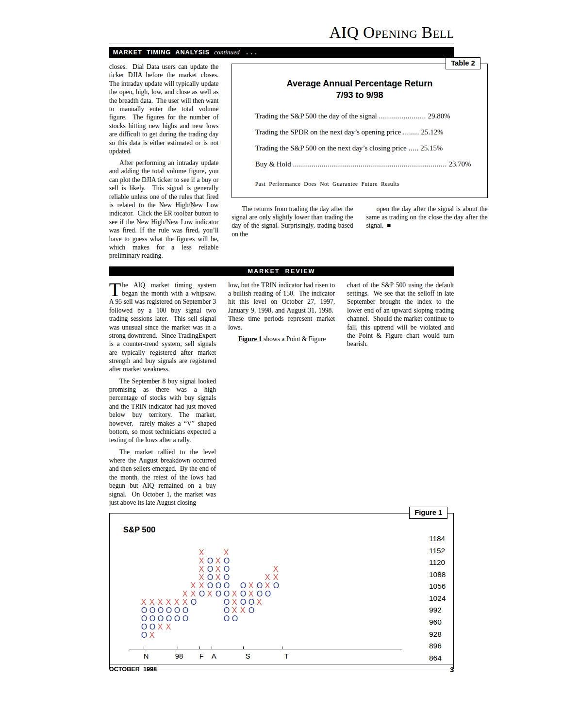AIQ Opening Bell
MARKET TIMING ANALYSIS continued . . .
closes. Dial Data users can update the ticker DJIA before the market closes. The intraday update will typically update the open, high, low, and close as well as the breadth data. The user will then want to manually enter the total volume figure. The figures for the number of stocks hitting new highs and new lows are difficult to get during the trading day so this data is either estimated or is not updated.
After performing an intraday update and adding the total volume figure, you can plot the DJIA ticker to see if a buy or sell is likely. This signal is generally reliable unless one of the rules that fired is related to the New High/New Low indicator. Click the ER toolbar button to see if the New High/New Low indicator was fired. If the rule was fired, you’ll have to guess what the figures will be, which makes for a less reliable preliminary reading.
Table 2
Average Annual Percentage Return
7/93 to 9/98
Trading the S&P 500 the day of the signal ....................... 29.80%
Trading the SPDR on the next day’s opening price ........ 25.12%
Trading the S&P 500 on the next day’s closing price ..... 25.15%
Buy & Hold ........................................................................... 23.70%
Past Performance Does Not Guarantee Future Results
The returns from trading the day after the signal are only slightly lower than trading the day of the signal. Surprisingly, trading based on the
open the day after the signal is about the same as trading on the close the day after the signal. ■
MARKET REVIEW
The AIQ market timing system began the month with a whipsaw. A 95 sell was registered on September 3 followed by a 100 buy signal two trading sessions later. This sell signal was unusual since the market was in a strong downtrend. Since TradingExpert is a counter-trend system, sell signals are typically registered after market strength and buy signals are registered after market weakness.
The September 8 buy signal looked promising as there was a high percentage of stocks with buy signals and the TRIN indicator had just moved below buy territory. The market, however, rarely makes a “V” shaped bottom, so most technicians expected a testing of the lows after a rally.
The market rallied to the level where the August breakdown occurred and then sellers emerged. By the end of the month, the retest of the lows had begun but AIQ remained on a buy signal. On October 1, the market was just above its late August closing
low, but the TRIN indicator had risen to a bullish reading of 150. The indicator hit this level on October 27, 1997, January 9, 1998, and August 31, 1998. These time periods represent market lows.
Figure 1 shows a Point & Figure
chart of the S&P 500 using the default settings. We see that the selloff in late September brought the index to the lower end of an upward sloping trading channel. Should the market continue to fall, this uptrend will be violated and the Point & Figure chart would turn bearish.
Figure 1
S&P 500
1184
1152
1120
1088
1056
1024
992
960
928
896
864
O O O O X X O O O X X O O X X O O X X O O X X O O X X O X X X X X O O O O O X X X X O O X O O O O O O O O X X X O O O O X X X O O O O X X X O X X O
N 98 F A S T
OCTOBER 1998
3